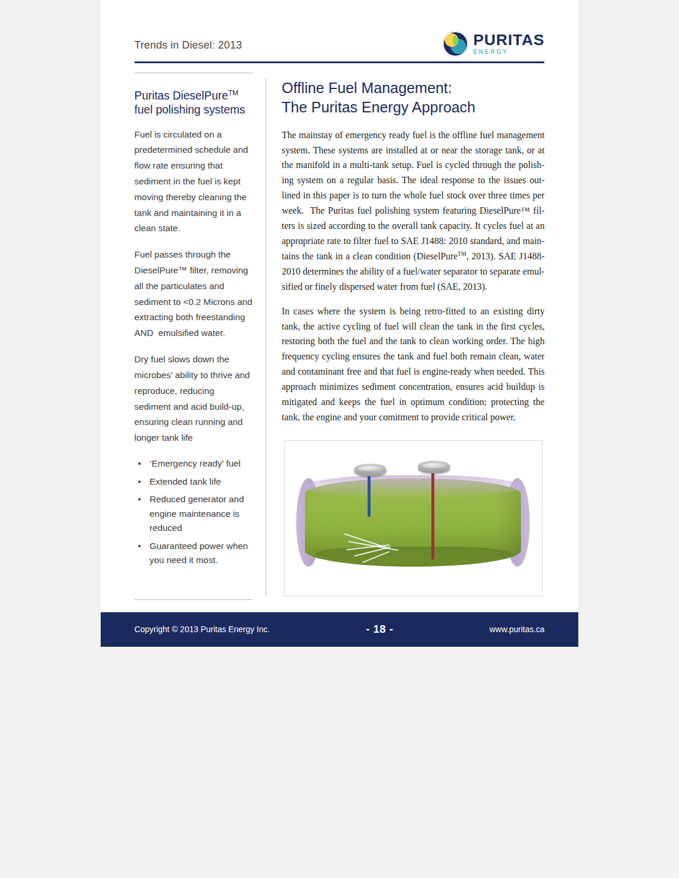Trends in Diesel: 2013
PURITAS
ENERGY
Puritas DieselPureTM fuel polishing systems
Fuel is circulated on a predetermined schedule and flow rate ensuring that sediment in the fuel is kept moving thereby cleaning the tank and maintaining it in a clean state.
Fuel passes through the DieselPure™ filter, removing all the particulates and sediment to <0.2 Microns and extracting both freestanding AND emulsified water.
Dry fuel slows down the microbes' ability to thrive and reproduce, reducing sediment and acid build-up, ensuring clean running and longer tank life
‘Emergency ready’ fuel
Extended tank life
Reduced generator and engine maintenance is reduced
Guaranteed power when you need it most.
Offline Fuel Management:
The Puritas Energy Approach
The mainstay of emergency ready fuel is the offline fuel management system. These systems are installed at or near the storage tank, or at the manifold in a multi-tank setup. Fuel is cycled through the polishing system on a regular basis. The ideal response to the issues outlined in this paper is to turn the whole fuel stock over three times per week. The Puritas fuel polishing system featuring DieselPure™ filters is sized according to the overall tank capacity. It cycles fuel at an appropriate rate to filter fuel to SAE J1488: 2010 standard, and maintains the tank in a clean condition (DieselPureTM, 2013). SAE J1488-2010 determines the ability of a fuel/water separator to separate emulsified or finely dispersed water from fuel (SAE, 2013).
In cases where the system is being retro-fitted to an existing dirty tank, the active cycling of fuel will clean the tank in the first cycles, restoring both the fuel and the tank to clean working order. The high frequency cycling ensures the tank and fuel both remain clean, water and contaminant free and that fuel is engine-ready when needed. This approach minimizes sediment concentration, ensures acid buildup is mitigated and keeps the fuel in optimum condition; protecting the tank, the engine and your comitment to provide critical power.
Copyright © 2013 Puritas Energy Inc.
- 18 -
www.puritas.ca